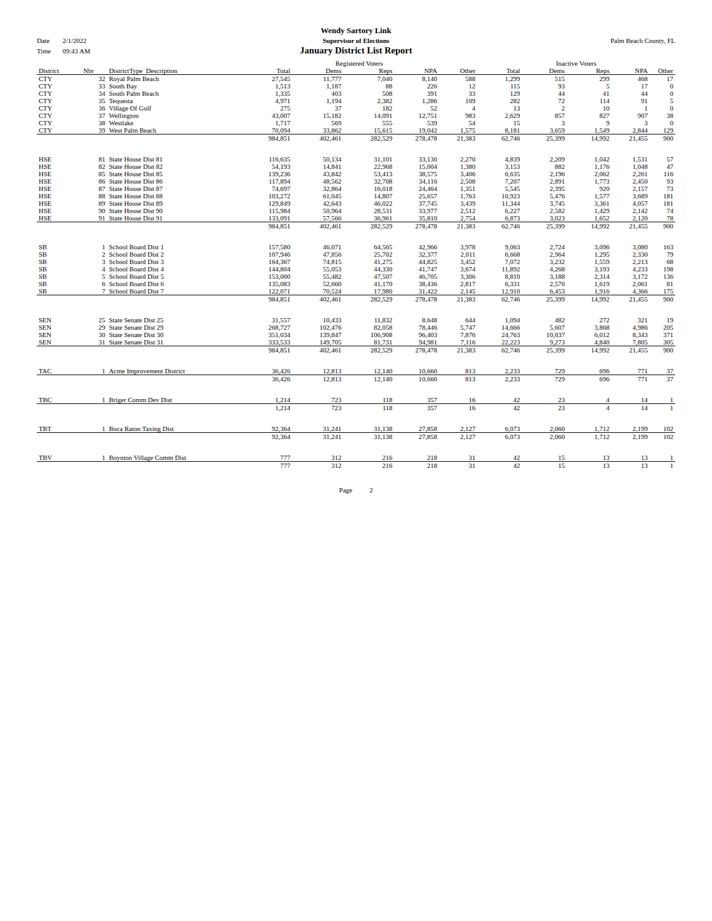Wendy Sartory Link
Date2/1/2022
Supervisor of Elections
Palm Beach County, FL
Time09:43 AM
January District List Report
| | Registered Voters | Inactive Voters |
| --- | --- | --- |
| District | Nbr | DistrictType Description | Total | Dems | Reps | NPA | Other | Total | Dems | Reps | NPA | Other |
| CTY | 32 | Royal Palm Beach | 27,545 | 11,777 | 7,040 | 8,140 | 588 | 1,299 | 515 | 299 | 468 | 17 |
| CTY | 33 | South Bay | 1,513 | 1,187 | 88 | 226 | 12 | 115 | 93 | 5 | 17 | 0 |
| CTY | 34 | South Palm Beach | 1,335 | 403 | 508 | 391 | 33 | 129 | 44 | 41 | 44 | 0 |
| CTY | 35 | Tequesta | 4,971 | 1,194 | 2,382 | 1,286 | 109 | 282 | 72 | 114 | 91 | 5 |
| CTY | 36 | Village Of Golf | 275 | 37 | 182 | 52 | 4 | 13 | 2 | 10 | 1 | 0 |
| CTY | 37 | Wellington | 43,007 | 15,182 | 14,091 | 12,751 | 983 | 2,629 | 857 | 827 | 907 | 38 |
| CTY | 38 | Westlake | 1,717 | 569 | 555 | 539 | 54 | 15 | 3 | 9 | 3 | 0 |
| CTY | 39 | West Palm Beach | 70,094 | 33,862 | 15,615 | 19,042 | 1,575 | 8,181 | 3,659 | 1,549 | 2,844 | 129 |
| | 984,851 | 402,461 | 282,529 | 278,478 | 21,383 | 62,746 | 25,399 | 14,992 | 21,455 | 900 |
| HSE | 81 | State House Dist 81 | 116,635 | 50,134 | 31,101 | 33,130 | 2,270 | 4,839 | 2,209 | 1,042 | 1,531 | 57 |
| HSE | 82 | State House Dist 82 | 54,193 | 14,841 | 22,968 | 15,004 | 1,380 | 3,153 | 882 | 1,176 | 1,048 | 47 |
| HSE | 85 | State House Dist 85 | 139,236 | 43,842 | 53,413 | 38,575 | 3,406 | 6,635 | 2,196 | 2,062 | 2,261 | 116 |
| HSE | 86 | State House Dist 86 | 117,894 | 48,562 | 32,708 | 34,116 | 2,508 | 7,207 | 2,891 | 1,773 | 2,450 | 93 |
| HSE | 87 | State House Dist 87 | 74,697 | 32,864 | 16,018 | 24,464 | 1,351 | 5,545 | 2,395 | 920 | 2,157 | 73 |
| HSE | 88 | State House Dist 88 | 103,272 | 61,045 | 14,807 | 25,657 | 1,763 | 10,923 | 5,476 | 1,577 | 3,689 | 181 |
| HSE | 89 | State House Dist 89 | 129,849 | 42,643 | 46,022 | 37,745 | 3,439 | 11,344 | 3,745 | 3,361 | 4,057 | 181 |
| HSE | 90 | State House Dist 90 | 115,984 | 50,964 | 28,531 | 33,977 | 2,512 | 6,227 | 2,582 | 1,429 | 2,142 | 74 |
| HSE | 91 | State House Dist 91 | 133,091 | 57,566 | 36,961 | 35,810 | 2,754 | 6,873 | 3,023 | 1,652 | 2,120 | 78 |
| | 984,851 | 402,461 | 282,529 | 278,478 | 21,383 | 62,746 | 25,399 | 14,992 | 21,455 | 900 |
| SB | 1 | School Board Dist 1 | 157,580 | 46,071 | 64,565 | 42,966 | 3,978 | 9,063 | 2,724 | 3,096 | 3,080 | 163 |
| SB | 2 | School Board Dist 2 | 107,946 | 47,856 | 25,702 | 32,377 | 2,011 | 6,668 | 2,964 | 1,295 | 2,330 | 79 |
| SB | 3 | School Board Dist 3 | 164,367 | 74,815 | 41,275 | 44,825 | 3,452 | 7,072 | 3,232 | 1,559 | 2,213 | 68 |
| SB | 4 | School Board Dist 4 | 144,804 | 55,053 | 44,330 | 41,747 | 3,674 | 11,892 | 4,268 | 3,193 | 4,233 | 198 |
| SB | 5 | School Board Dist 5 | 153,000 | 55,482 | 47,507 | 46,705 | 3,306 | 8,810 | 3,188 | 2,314 | 3,172 | 136 |
| SB | 6 | School Board Dist 6 | 135,083 | 52,660 | 41,170 | 38,436 | 2,817 | 6,331 | 2,570 | 1,619 | 2,061 | 81 |
| SB | 7 | School Board Dist 7 | 122,071 | 70,524 | 17,980 | 31,422 | 2,145 | 12,910 | 6,453 | 1,916 | 4,366 | 175 |
| | 984,851 | 402,461 | 282,529 | 278,478 | 21,383 | 62,746 | 25,399 | 14,992 | 21,455 | 900 |
| SEN | 25 | State Senate Dist 25 | 31,557 | 10,433 | 11,832 | 8,648 | 644 | 1,094 | 482 | 272 | 321 | 19 |
| SEN | 29 | State Senate Dist 29 | 268,727 | 102,476 | 82,058 | 78,446 | 5,747 | 14,666 | 5,607 | 3,868 | 4,986 | 205 |
| SEN | 30 | State Senate Dist 30 | 351,034 | 139,847 | 106,908 | 96,403 | 7,876 | 24,763 | 10,037 | 6,012 | 8,343 | 371 |
| SEN | 31 | State Senate Dist 31 | 333,533 | 149,705 | 81,731 | 94,981 | 7,116 | 22,223 | 9,273 | 4,840 | 7,805 | 305 |
| | 984,851 | 402,461 | 282,529 | 278,478 | 21,383 | 62,746 | 25,399 | 14,992 | 21,455 | 900 |
| TAC | 1 | Acme Improvement District | 36,426 | 12,813 | 12,140 | 10,660 | 813 | 2,233 | 729 | 696 | 771 | 37 |
| | 36,426 | 12,813 | 12,140 | 10,660 | 813 | 2,233 | 729 | 696 | 771 | 37 |
| TBC | 1 | Briger Comm Dev Dist | 1,214 | 723 | 118 | 357 | 16 | 42 | 23 | 4 | 14 | 1 |
| | 1,214 | 723 | 118 | 357 | 16 | 42 | 23 | 4 | 14 | 1 |
| TBT | 1 | Boca Raton Taxing Dist | 92,364 | 31,241 | 31,138 | 27,858 | 2,127 | 6,073 | 2,060 | 1,712 | 2,199 | 102 |
| | 92,364 | 31,241 | 31,138 | 27,858 | 2,127 | 6,073 | 2,060 | 1,712 | 2,199 | 102 |
| TBV | 1 | Boynton Village Comm Dist | 777 | 312 | 216 | 218 | 31 | 42 | 15 | 13 | 13 | 1 |
| | 777 | 312 | 216 | 218 | 31 | 42 | 15 | 13 | 13 | 1 |
Page 2